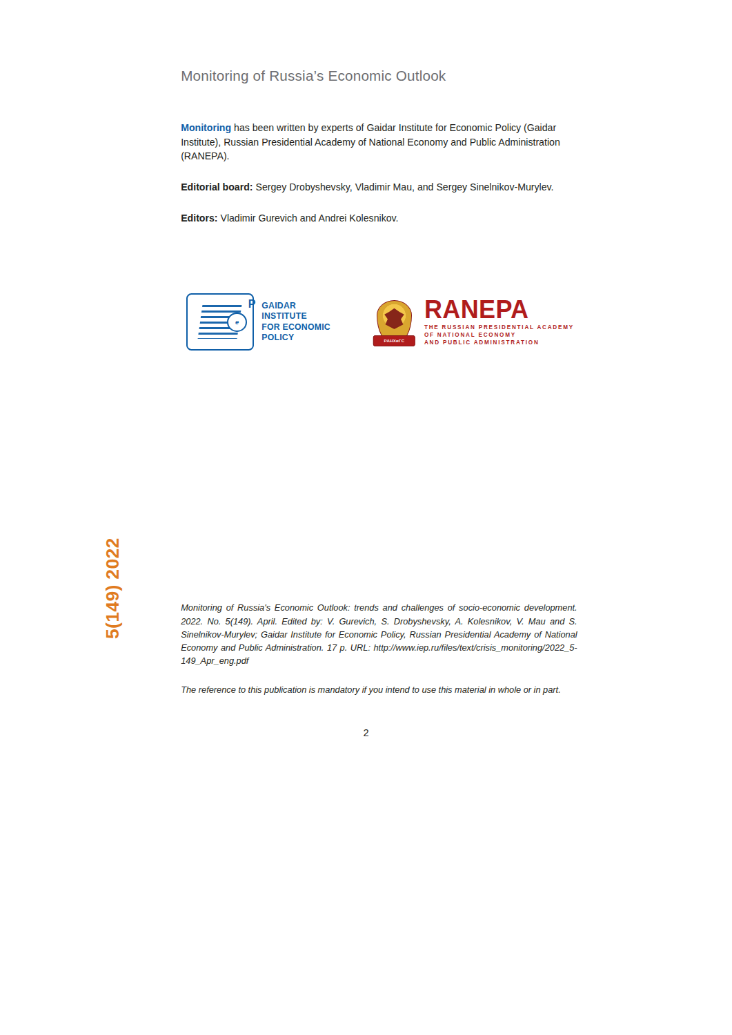Monitoring of Russia’s Economic Outlook
Monitoring has been written by experts of Gaidar Institute for Economic Policy (Gaidar Institute), Russian Presidential Academy of National Economy and Public Administration (RANEPA).
Editorial board: Sergey Drobyshevsky, Vladimir Mau, and Sergey Sinelnikov-Murylev.
Editors: Vladimir Gurevich and Andrei Kolesnikov.
e
P
GAIDAR
INSTITUTE
FOR ECONOMIC
POLICY
RANEPA
THE RUSSIAN PRESIDENTIAL ACADEMY
OF NATIONAL ECONOMY
AND PUBLIC ADMINISTRATION
5(149) 2022
Monitoring of Russia's Economic Outlook: trends and challenges of socio-economic development. 2022. No. 5(149). April. Edited by: V. Gurevich, S. Drobyshevsky, A. Kolesnikov, V. Mau and S. Sinelnikov-Murylev; Gaidar Institute for Economic Policy, Russian Presidential Academy of National Economy and Public Administration. 17 p. URL: http://www.iep.ru/files/text/crisis_monitoring/2022_5-149_Apr_eng.pdf
The reference to this publication is mandatory if you intend to use this material in whole or in part.
2